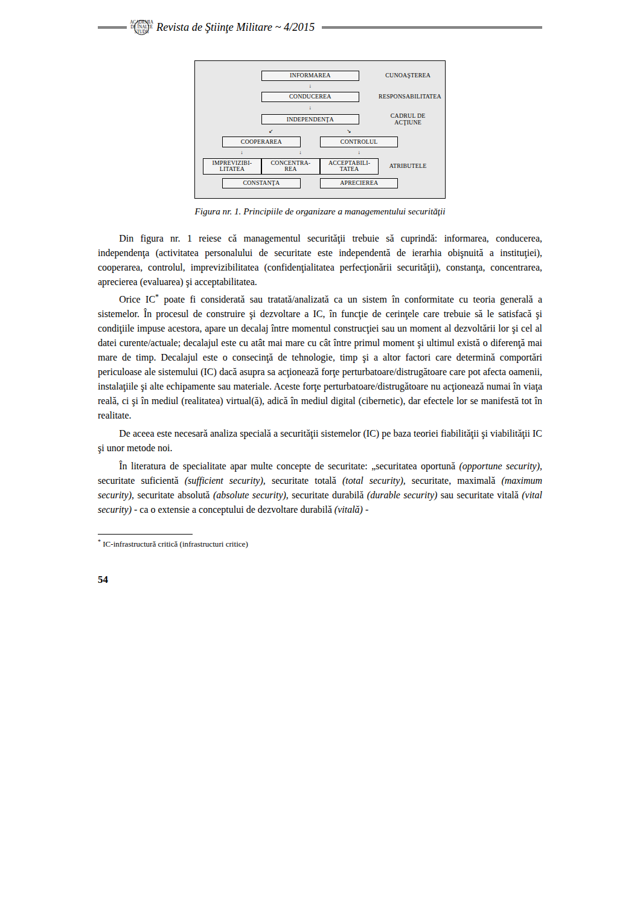ACADEMIA
DE ÎNALTE
STUDII Revista de Ştiinţe Militare ~ 4/2015
INFORMAREA
CUNOAŞTEREA
↓
CONDUCEREA
RESPONSABILITATEA
↓
INDEPENDENŢA
CADRUL DE
ACŢIUNE
↙
↘
COOPERAREA
CONTROLUL
↓
↓
↓
IMPREVIZIBI-
LITATEA
CONCENTRA-
REA
ACCEPTABILI-
TATEA
ATRIBUTELE
CONSTANŢA
APRECIEREA
Figura nr. 1. Principiile de organizare a managementului securităţii
Din figura nr. 1 reiese că managementul securităţii trebuie să cuprindă: informarea, conducerea, independenţa (activitatea personalului de securitate este independentă de ierarhia obişnuită a instituţiei), cooperarea, controlul, imprevizibilitatea (confidenţialitatea perfecţionării securităţii), constanţa, concentrarea, aprecierea (evaluarea) şi acceptabilitatea.
Orice IC* poate fi considerată sau tratată/analizată ca un sistem în conformitate cu teoria generală a sistemelor. În procesul de construire şi dezvoltare a IC, în funcţie de cerinţele care trebuie să le satisfacă şi condiţiile impuse acestora, apare un decalaj între momentul construcţiei sau un moment al dezvoltării lor şi cel al datei curente/actuale; decalajul este cu atât mai mare cu cât între primul moment şi ultimul există o diferenţă mai mare de timp. Decalajul este o consecinţă de tehnologie, timp şi a altor factori care determină comportări periculoase ale sistemului (IC) dacă asupra sa acţionează forţe perturbatoare/distrugătoare care pot afecta oamenii, instalaţiile şi alte echipamente sau materiale. Aceste forţe perturbatoare/distrugătoare nu acţionează numai în viaţa reală, ci şi în mediul (realitatea) virtual(ă), adică în mediul digital (cibernetic), dar efectele lor se manifestă tot în realitate.
De aceea este necesară analiza specială a securităţii sistemelor (IC) pe baza teoriei fiabilităţii şi viabilităţii IC şi unor metode noi.
În literatura de specialitate apar multe concepte de securitate: „securitatea oportună (opportune security), securitate suficientă (sufficient security), securitate totală (total security), securitate, maximală (maximum security), securitate absolută (absolute security), securitate durabilă (durable security) sau securitate vitală (vital security) - ca o extensie a conceptului de dezvoltare durabilă (vitală) -
* IC-infrastructură critică (infrastructuri critice)
54